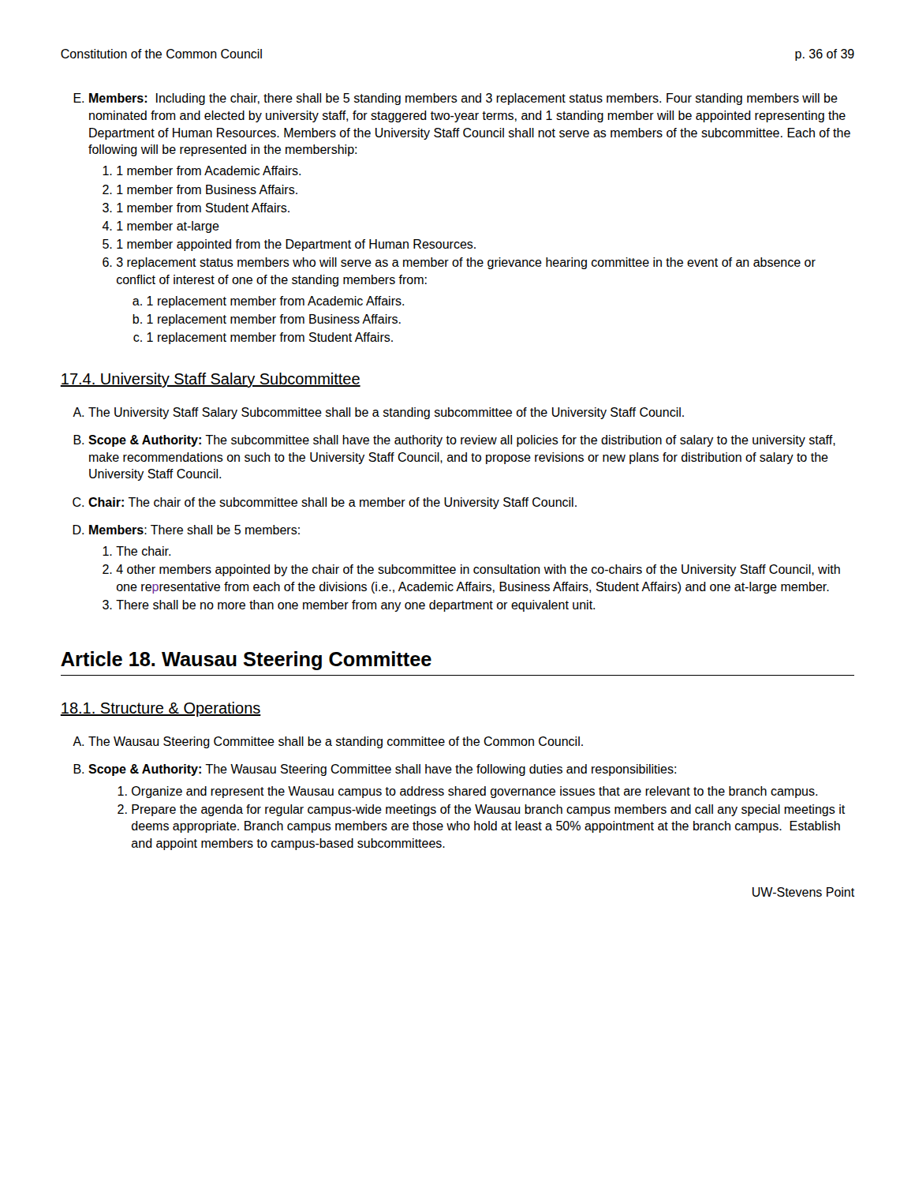Constitution of the Common Council p. 36 of 39
Members: Including the chair, there shall be 5 standing members and 3 replacement status members. Four standing members will be nominated from and elected by university staff, for staggered two-year terms, and 1 standing member will be appointed representing the Department of Human Resources. Members of the University Staff Council shall not serve as members of the subcommittee. Each of the following will be represented in the membership:
1 member from Academic Affairs.
1 member from Business Affairs.
1 member from Student Affairs.
1 member at-large
1 member appointed from the Department of Human Resources.
3 replacement status members who will serve as a member of the grievance hearing committee in the event of an absence or conflict of interest of one of the standing members from:
1 replacement member from Academic Affairs.
1 replacement member from Business Affairs.
1 replacement member from Student Affairs.
17.4. University Staff Salary Subcommittee
The University Staff Salary Subcommittee shall be a standing subcommittee of the University Staff Council.
Scope & Authority: The subcommittee shall have the authority to review all policies for the distribution of salary to the university staff, make recommendations on such to the University Staff Council, and to propose revisions or new plans for distribution of salary to the University Staff Council.
Chair: The chair of the subcommittee shall be a member of the University Staff Council.
Members: There shall be 5 members:
The chair.
4 other members appointed by the chair of the subcommittee in consultation with the co-chairs of the University Staff Council, with one representative from each of the divisions (i.e., Academic Affairs, Business Affairs, Student Affairs) and one at-large member.
There shall be no more than one member from any one department or equivalent unit.
Article 18. Wausau Steering Committee
18.1. Structure & Operations
The Wausau Steering Committee shall be a standing committee of the Common Council.
Scope & Authority: The Wausau Steering Committee shall have the following duties and responsibilities:
Organize and represent the Wausau campus to address shared governance issues that are relevant to the branch campus.
Prepare the agenda for regular campus-wide meetings of the Wausau branch campus members and call any special meetings it deems appropriate. Branch campus members are those who hold at least a 50% appointment at the branch campus. Establish and appoint members to campus-based subcommittees.
UW-Stevens Point